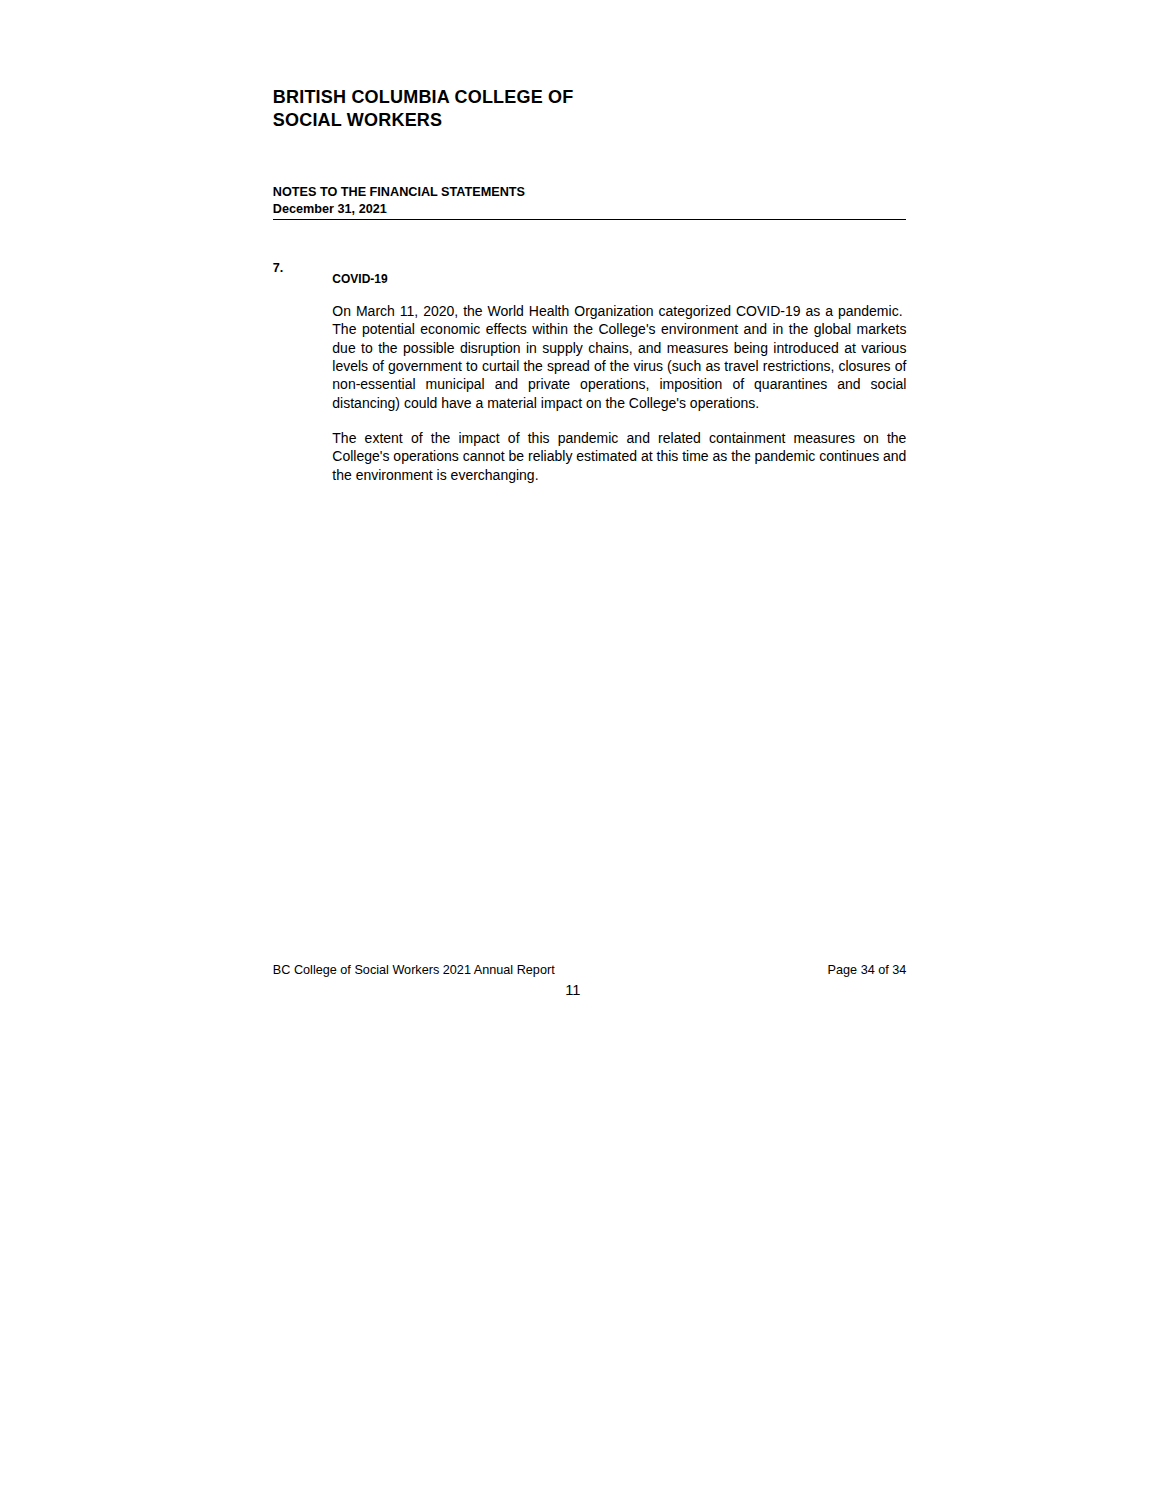BRITISH COLUMBIA COLLEGE OF
SOCIAL WORKERS
NOTES TO THE FINANCIAL STATEMENTS
December 31, 2021
7.
COVID-19
On March 11, 2020, the World Health Organization categorized COVID-19 as a pandemic. The potential economic effects within the College's environment and in the global markets due to the possible disruption in supply chains, and measures being introduced at various levels of government to curtail the spread of the virus (such as travel restrictions, closures of non-essential municipal and private operations, imposition of quarantines and social distancing) could have a material impact on the College's operations.
The extent of the impact of this pandemic and related containment measures on the College's operations cannot be reliably estimated at this time as the pandemic continues and the environment is everchanging.
BC College of Social Workers 2021 Annual Report
Page 34 of 34
11